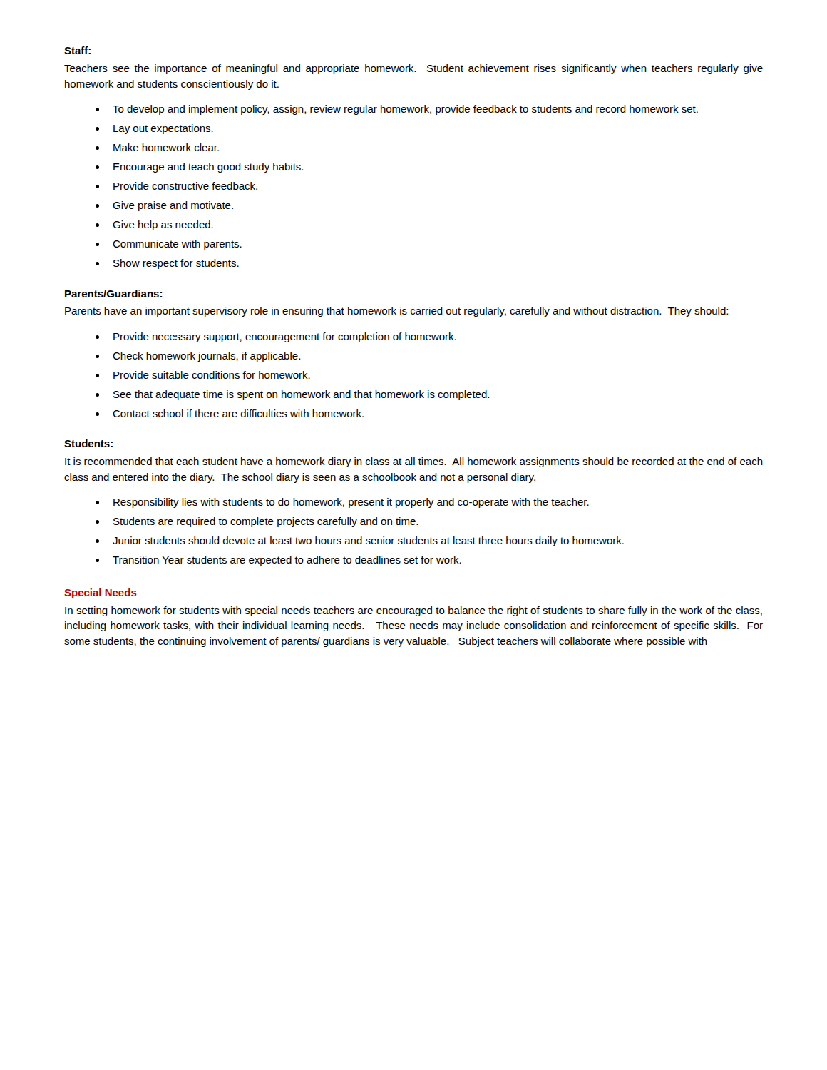Staff:
Teachers see the importance of meaningful and appropriate homework. Student achievement rises significantly when teachers regularly give homework and students conscientiously do it.
To develop and implement policy, assign, review regular homework, provide feedback to students and record homework set.
Lay out expectations.
Make homework clear.
Encourage and teach good study habits.
Provide constructive feedback.
Give praise and motivate.
Give help as needed.
Communicate with parents.
Show respect for students.
Parents/Guardians:
Parents have an important supervisory role in ensuring that homework is carried out regularly, carefully and without distraction. They should:
Provide necessary support, encouragement for completion of homework.
Check homework journals, if applicable.
Provide suitable conditions for homework.
See that adequate time is spent on homework and that homework is completed.
Contact school if there are difficulties with homework.
Students:
It is recommended that each student have a homework diary in class at all times. All homework assignments should be recorded at the end of each class and entered into the diary. The school diary is seen as a schoolbook and not a personal diary.
Responsibility lies with students to do homework, present it properly and co-operate with the teacher.
Students are required to complete projects carefully and on time.
Junior students should devote at least two hours and senior students at least three hours daily to homework.
Transition Year students are expected to adhere to deadlines set for work.
Special Needs
In setting homework for students with special needs teachers are encouraged to balance the right of students to share fully in the work of the class, including homework tasks, with their individual learning needs. These needs may include consolidation and reinforcement of specific skills. For some students, the continuing involvement of parents/ guardians is very valuable. Subject teachers will collaborate where possible with